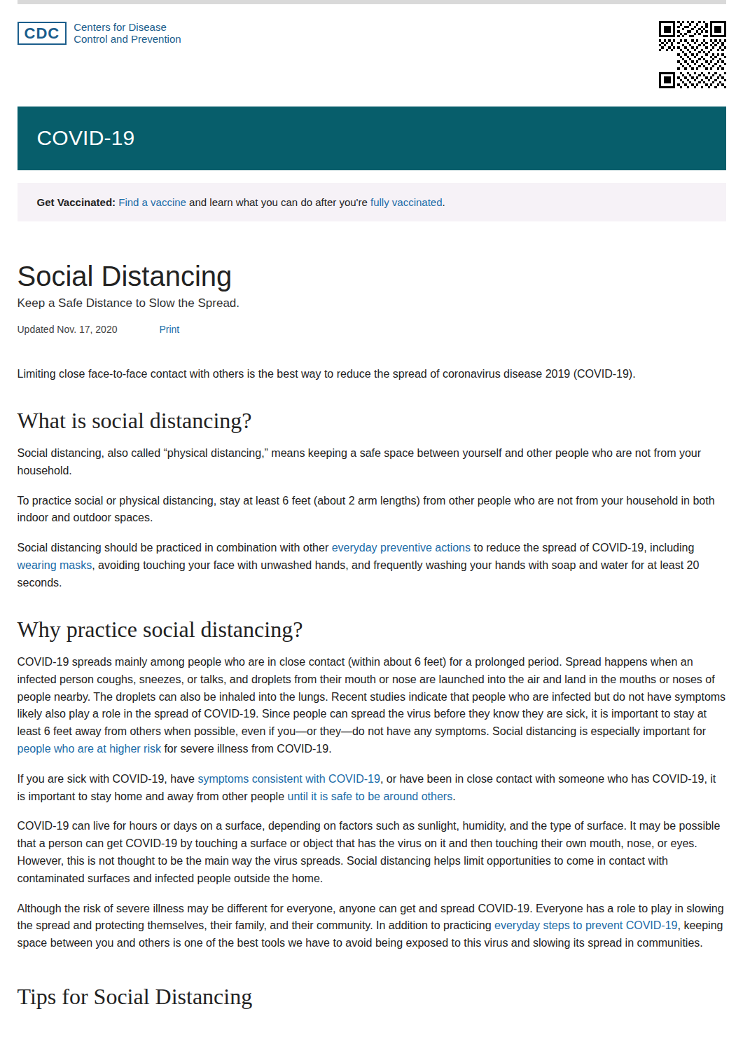CDC Centers for Disease
Control and Prevention
COVID-19
Get Vaccinated: Find a vaccine and learn what you can do after you're fully vaccinated.
Social Distancing
Keep a Safe Distance to Slow the Spread.
Updated Nov. 17, 2020 Print
Limiting close face-to-face contact with others is the best way to reduce the spread of coronavirus disease 2019 (COVID-19).
What is social distancing?
Social distancing, also called “physical distancing,” means keeping a safe space between yourself and other people who are not from your household.
To practice social or physical distancing, stay at least 6 feet (about 2 arm lengths) from other people who are not from your household in both indoor and outdoor spaces.
Social distancing should be practiced in combination with other everyday preventive actions to reduce the spread of COVID-19, including wearing masks, avoiding touching your face with unwashed hands, and frequently washing your hands with soap and water for at least 20 seconds.
Why practice social distancing?
COVID-19 spreads mainly among people who are in close contact (within about 6 feet) for a prolonged period. Spread happens when an infected person coughs, sneezes, or talks, and droplets from their mouth or nose are launched into the air and land in the mouths or noses of people nearby. The droplets can also be inhaled into the lungs. Recent studies indicate that people who are infected but do not have symptoms likely also play a role in the spread of COVID-19. Since people can spread the virus before they know they are sick, it is important to stay at least 6 feet away from others when possible, even if you—or they—do not have any symptoms. Social distancing is especially important for people who are at higher risk for severe illness from COVID-19.
If you are sick with COVID-19, have symptoms consistent with COVID-19, or have been in close contact with someone who has COVID-19, it is important to stay home and away from other people until it is safe to be around others.
COVID-19 can live for hours or days on a surface, depending on factors such as sunlight, humidity, and the type of surface. It may be possible that a person can get COVID-19 by touching a surface or object that has the virus on it and then touching their own mouth, nose, or eyes. However, this is not thought to be the main way the virus spreads. Social distancing helps limit opportunities to come in contact with contaminated surfaces and infected people outside the home.
Although the risk of severe illness may be different for everyone, anyone can get and spread COVID-19. Everyone has a role to play in slowing the spread and protecting themselves, their family, and their community. In addition to practicing everyday steps to prevent COVID-19, keeping space between you and others is one of the best tools we have to avoid being exposed to this virus and slowing its spread in communities.
Tips for Social Distancing